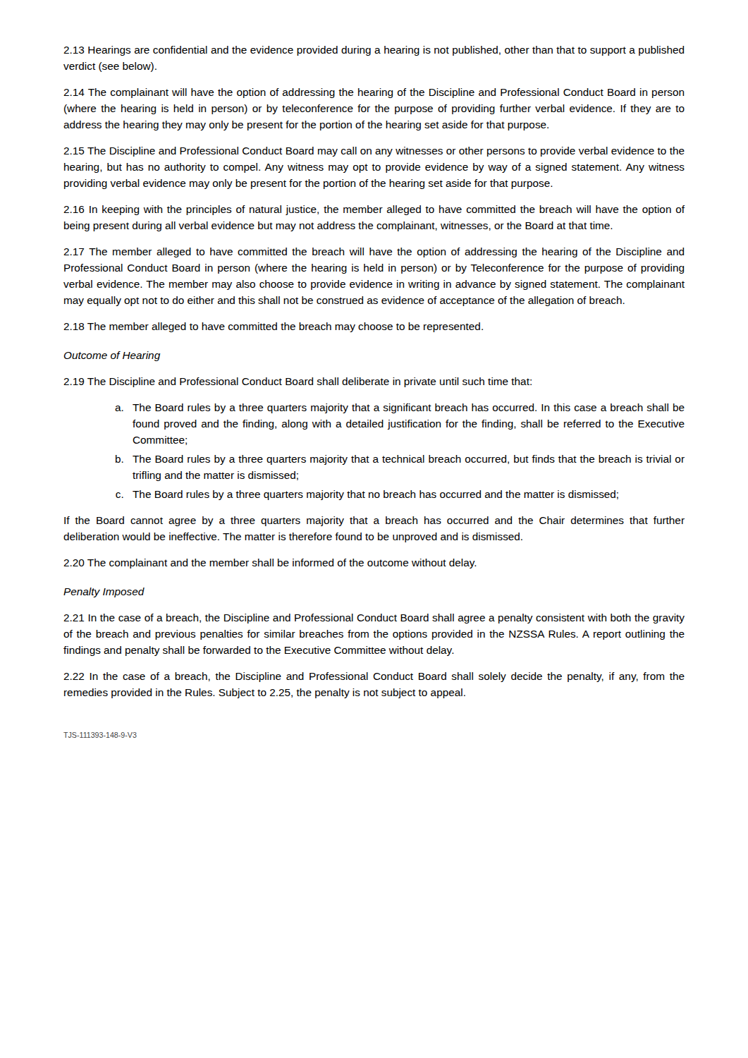2.13 Hearings are confidential and the evidence provided during a hearing is not published, other than that to support a published verdict (see below).
2.14 The complainant will have the option of addressing the hearing of the Discipline and Professional Conduct Board in person (where the hearing is held in person) or by teleconference for the purpose of providing further verbal evidence. If they are to address the hearing they may only be present for the portion of the hearing set aside for that purpose.
2.15 The Discipline and Professional Conduct Board may call on any witnesses or other persons to provide verbal evidence to the hearing, but has no authority to compel. Any witness may opt to provide evidence by way of a signed statement. Any witness providing verbal evidence may only be present for the portion of the hearing set aside for that purpose.
2.16 In keeping with the principles of natural justice, the member alleged to have committed the breach will have the option of being present during all verbal evidence but may not address the complainant, witnesses, or the Board at that time.
2.17 The member alleged to have committed the breach will have the option of addressing the hearing of the Discipline and Professional Conduct Board in person (where the hearing is held in person) or by Teleconference for the purpose of providing verbal evidence. The member may also choose to provide evidence in writing in advance by signed statement. The complainant may equally opt not to do either and this shall not be construed as evidence of acceptance of the allegation of breach.
2.18 The member alleged to have committed the breach may choose to be represented.
Outcome of Hearing
2.19 The Discipline and Professional Conduct Board shall deliberate in private until such time that:
The Board rules by a three quarters majority that a significant breach has occurred. In this case a breach shall be found proved and the finding, along with a detailed justification for the finding, shall be referred to the Executive Committee;
The Board rules by a three quarters majority that a technical breach occurred, but finds that the breach is trivial or trifling and the matter is dismissed;
The Board rules by a three quarters majority that no breach has occurred and the matter is dismissed;
If the Board cannot agree by a three quarters majority that a breach has occurred and the Chair determines that further deliberation would be ineffective. The matter is therefore found to be unproved and is dismissed.
2.20 The complainant and the member shall be informed of the outcome without delay.
Penalty Imposed
2.21 In the case of a breach, the Discipline and Professional Conduct Board shall agree a penalty consistent with both the gravity of the breach and previous penalties for similar breaches from the options provided in the NZSSA Rules. A report outlining the findings and penalty shall be forwarded to the Executive Committee without delay.
2.22 In the case of a breach, the Discipline and Professional Conduct Board shall solely decide the penalty, if any, from the remedies provided in the Rules. Subject to 2.25, the penalty is not subject to appeal.
TJS-111393-148-9-V3